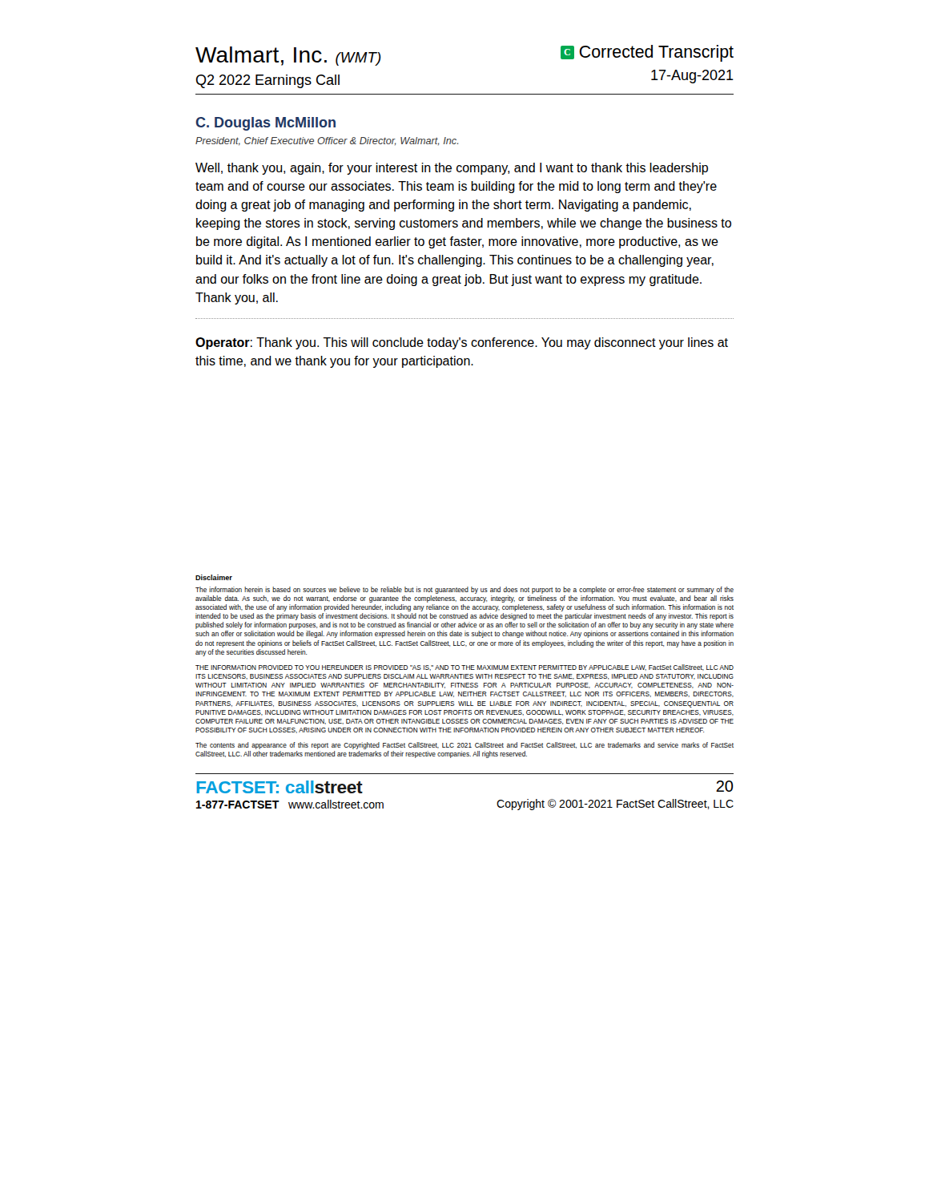Walmart, Inc. (WMT)
Q2 2022 Earnings Call
CCorrected Transcript
17-Aug-2021
C. Douglas McMillon
President, Chief Executive Officer & Director, Walmart, Inc.
Well, thank you, again, for your interest in the company, and I want to thank this leadership team and of course our associates. This team is building for the mid to long term and they're doing a great job of managing and performing in the short term. Navigating a pandemic, keeping the stores in stock, serving customers and members, while we change the business to be more digital. As I mentioned earlier to get faster, more innovative, more productive, as we build it. And it's actually a lot of fun. It's challenging. This continues to be a challenging year, and our folks on the front line are doing a great job. But just want to express my gratitude. Thank you, all.
Operator: Thank you. This will conclude today's conference. You may disconnect your lines at this time, and we thank you for your participation.
Disclaimer
The information herein is based on sources we believe to be reliable but is not guaranteed by us and does not purport to be a complete or error-free statement or summary of the available data. As such, we do not warrant, endorse or guarantee the completeness, accuracy, integrity, or timeliness of the information. You must evaluate, and bear all risks associated with, the use of any information provided hereunder, including any reliance on the accuracy, completeness, safety or usefulness of such information. This information is not intended to be used as the primary basis of investment decisions. It should not be construed as advice designed to meet the particular investment needs of any investor. This report is published solely for information purposes, and is not to be construed as financial or other advice or as an offer to sell or the solicitation of an offer to buy any security in any state where such an offer or solicitation would be illegal. Any information expressed herein on this date is subject to change without notice. Any opinions or assertions contained in this information do not represent the opinions or beliefs of FactSet CallStreet, LLC. FactSet CallStreet, LLC, or one or more of its employees, including the writer of this report, may have a position in any of the securities discussed herein.
THE INFORMATION PROVIDED TO YOU HEREUNDER IS PROVIDED "AS IS," AND TO THE MAXIMUM EXTENT PERMITTED BY APPLICABLE LAW, FactSet CallStreet, LLC AND ITS LICENSORS, BUSINESS ASSOCIATES AND SUPPLIERS DISCLAIM ALL WARRANTIES WITH RESPECT TO THE SAME, EXPRESS, IMPLIED AND STATUTORY, INCLUDING WITHOUT LIMITATION ANY IMPLIED WARRANTIES OF MERCHANTABILITY, FITNESS FOR A PARTICULAR PURPOSE, ACCURACY, COMPLETENESS, AND NON-INFRINGEMENT. TO THE MAXIMUM EXTENT PERMITTED BY APPLICABLE LAW, NEITHER FACTSET CALLSTREET, LLC NOR ITS OFFICERS, MEMBERS, DIRECTORS, PARTNERS, AFFILIATES, BUSINESS ASSOCIATES, LICENSORS OR SUPPLIERS WILL BE LIABLE FOR ANY INDIRECT, INCIDENTAL, SPECIAL, CONSEQUENTIAL OR PUNITIVE DAMAGES, INCLUDING WITHOUT LIMITATION DAMAGES FOR LOST PROFITS OR REVENUES, GOODWILL, WORK STOPPAGE, SECURITY BREACHES, VIRUSES, COMPUTER FAILURE OR MALFUNCTION, USE, DATA OR OTHER INTANGIBLE LOSSES OR COMMERCIAL DAMAGES, EVEN IF ANY OF SUCH PARTIES IS ADVISED OF THE POSSIBILITY OF SUCH LOSSES, ARISING UNDER OR IN CONNECTION WITH THE INFORMATION PROVIDED HEREIN OR ANY OTHER SUBJECT MATTER HEREOF.
The contents and appearance of this report are Copyrighted FactSet CallStreet, LLC 2021 CallStreet and FactSet CallStreet, LLC are trademarks and service marks of FactSet CallStreet, LLC. All other trademarks mentioned are trademarks of their respective companies. All rights reserved.
FACTSET: call street
1-877-FACTSET www.callstreet.com
20
Copyright © 2001-2021 FactSet CallStreet, LLC